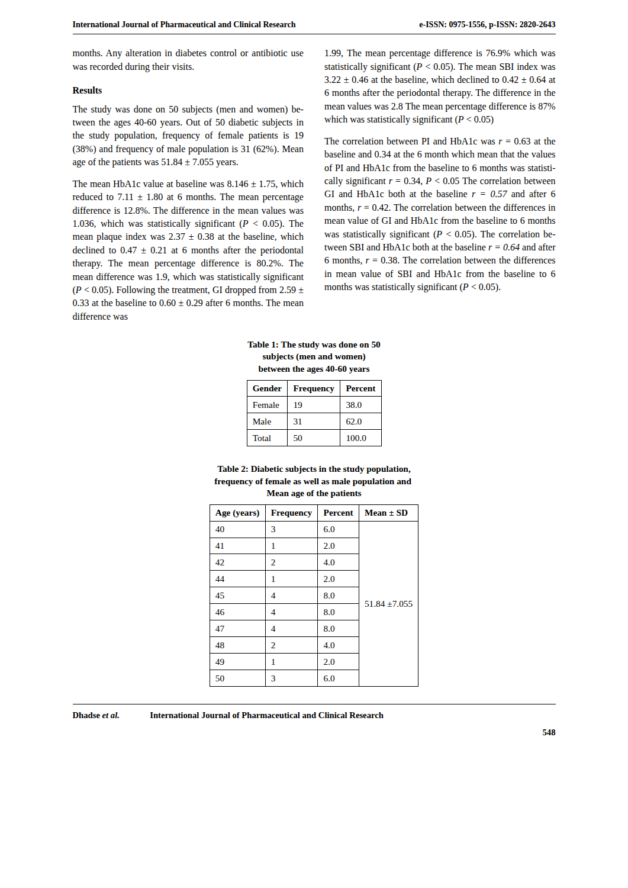International Journal of Pharmaceutical and Clinical Research e-ISSN: 0975-1556, p-ISSN: 2820-2643
months. Any alteration in diabetes control or antibiotic use was recorded during their visits.
Results
The study was done on 50 subjects (men and women) between the ages 40-60 years. Out of 50 diabetic subjects in the study population, frequency of female patients is 19 (38%) and frequency of male population is 31 (62%). Mean age of the patients was 51.84 ± 7.055 years.
The mean HbA1c value at baseline was 8.146 ± 1.75, which reduced to 7.11 ± 1.80 at 6 months. The mean percentage difference is 12.8%. The difference in the mean values was 1.036, which was statistically significant (P < 0.05). The mean plaque index was 2.37 ± 0.38 at the baseline, which declined to 0.47 ± 0.21 at 6 months after the periodontal therapy. The mean percentage difference is 80.2%. The mean difference was 1.9, which was statistically significant (P < 0.05). Following the treatment, GI dropped from 2.59 ± 0.33 at the baseline to 0.60 ± 0.29 after 6 months. The mean difference was
1.99, The mean percentage difference is 76.9% which was statistically significant (P < 0.05). The mean SBI index was 3.22 ± 0.46 at the baseline, which declined to 0.42 ± 0.64 at 6 months after the periodontal therapy. The difference in the mean values was 2.8 The mean percentage difference is 87% which was statistically significant (P < 0.05)
The correlation between PI and HbA1c was r = 0.63 at the baseline and 0.34 at the 6 month which mean that the values of PI and HbA1c from the baseline to 6 months was statistically significant r = 0.34, P < 0.05 The correlation between GI and HbA1c both at the baseline r = 0.57 and after 6 months, r = 0.42. The correlation between the differences in mean value of GI and HbA1c from the baseline to 6 months was statistically significant (P < 0.05). The correlation between SBI and HbA1c both at the baseline r = 0.64 and after 6 months, r = 0.38. The correlation between the differences in mean value of SBI and HbA1c from the baseline to 6 months was statistically significant (P < 0.05).
Table 1: The study was done on 50 subjects (men and women) between the ages 40-60 years
| Gender | Frequency | Percent |
| --- | --- | --- |
| Female | 19 | 38.0 |
| Male | 31 | 62.0 |
| Total | 50 | 100.0 |
Table 2: Diabetic subjects in the study population, frequency of female as well as male population and Mean age of the patients
| Age (years) | Frequency | Percent | Mean ± SD |
| --- | --- | --- | --- |
| 40 | 3 | 6.0 | 51.84 ±7.055 |
| 41 | 1 | 2.0 |
| 42 | 2 | 4.0 |
| 44 | 1 | 2.0 |
| 45 | 4 | 8.0 |
| 46 | 4 | 8.0 |
| 47 | 4 | 8.0 |
| 48 | 2 | 4.0 |
| 49 | 1 | 2.0 |
| 50 | 3 | 6.0 |
Dhadse et al. International Journal of Pharmaceutical and Clinical Research
548